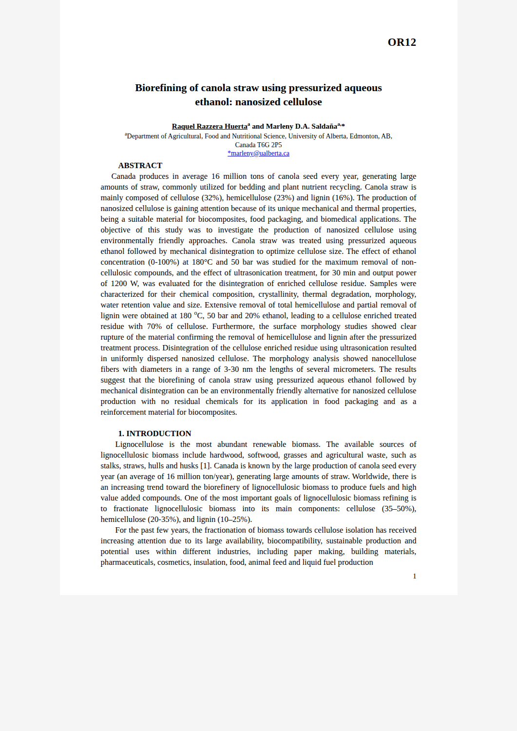OR12
Biorefining of canola straw using pressurized aqueous ethanol: nanosized cellulose
Raquel Razzera Huertaa and Marleny D.A. Saldañaa,*
aDepartment of Agricultural, Food and Nutritional Science, University of Alberta, Edmonton, AB,
Canada T6G 2P5
*marleny@ualberta.ca
ABSTRACT
Canada produces in average 16 million tons of canola seed every year, generating large amounts of straw, commonly utilized for bedding and plant nutrient recycling. Canola straw is mainly composed of cellulose (32%), hemicellulose (23%) and lignin (16%). The production of nanosized cellulose is gaining attention because of its unique mechanical and thermal properties, being a suitable material for biocomposites, food packaging, and biomedical applications. The objective of this study was to investigate the production of nanosized cellulose using environmentally friendly approaches. Canola straw was treated using pressurized aqueous ethanol followed by mechanical disintegration to optimize cellulose size. The effect of ethanol concentration (0-100%) at 180°C and 50 bar was studied for the maximum removal of non-cellulosic compounds, and the effect of ultrasonication treatment, for 30 min and output power of 1200 W, was evaluated for the disintegration of enriched cellulose residue. Samples were characterized for their chemical composition, crystallinity, thermal degradation, morphology, water retention value and size. Extensive removal of total hemicellulose and partial removal of lignin were obtained at 180 oC, 50 bar and 20% ethanol, leading to a cellulose enriched treated residue with 70% of cellulose. Furthermore, the surface morphology studies showed clear rupture of the material confirming the removal of hemicellulose and lignin after the pressurized treatment process. Disintegration of the cellulose enriched residue using ultrasonication resulted in uniformly dispersed nanosized cellulose. The morphology analysis showed nanocellulose fibers with diameters in a range of 3-30 nm the lengths of several micrometers. The results suggest that the biorefining of canola straw using pressurized aqueous ethanol followed by mechanical disintegration can be an environmentally friendly alternative for nanosized cellulose production with no residual chemicals for its application in food packaging and as a reinforcement material for biocomposites.
1. INTRODUCTION
Lignocellulose is the most abundant renewable biomass. The available sources of lignocellulosic biomass include hardwood, softwood, grasses and agricultural waste, such as stalks, straws, hulls and husks [1]. Canada is known by the large production of canola seed every year (an average of 16 million ton/year), generating large amounts of straw. Worldwide, there is an increasing trend toward the biorefinery of lignocellulosic biomass to produce fuels and high value added compounds. One of the most important goals of lignocellulosic biomass refining is to fractionate lignocellulosic biomass into its main components: cellulose (35–50%), hemicellulose (20-35%), and lignin (10–25%).
For the past few years, the fractionation of biomass towards cellulose isolation has received increasing attention due to its large availability, biocompatibility, sustainable production and potential uses within different industries, including paper making, building materials, pharmaceuticals, cosmetics, insulation, food, animal feed and liquid fuel production
1